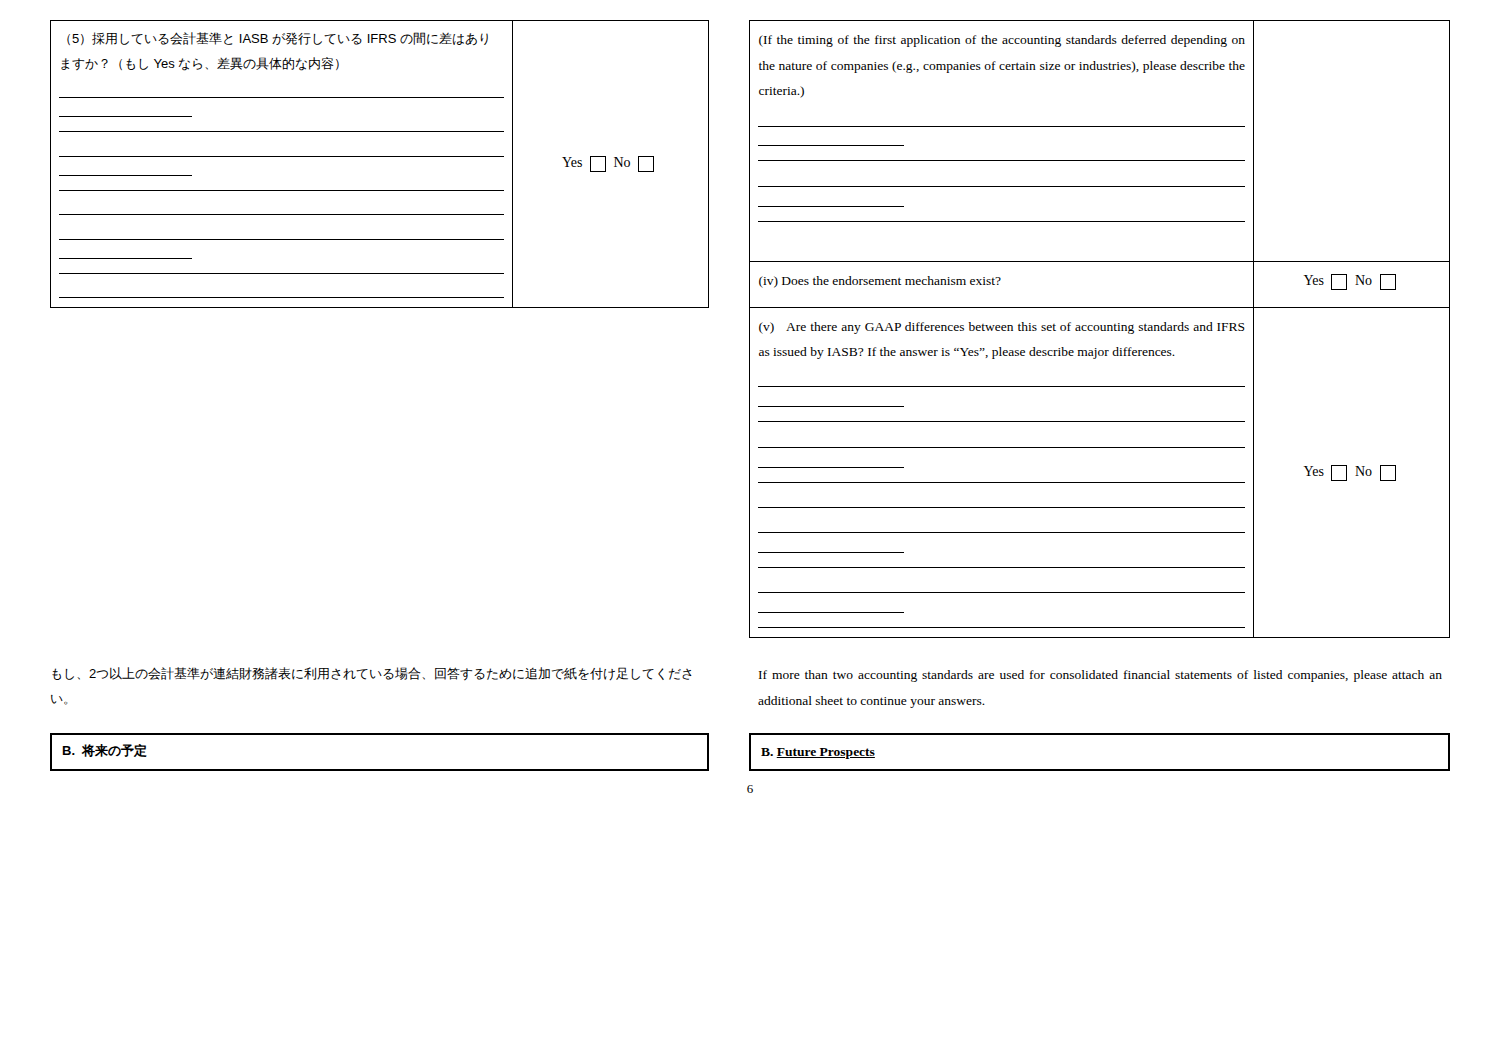| （5）採用している会計基準と IASB が発行している IFRS の間に差はありますか？（もし Yes なら、差異の具体的な内容） | Yes No | | (If the timing of the first application of the accounting standards deferred depending on the nature of companies (e.g., companies of certain size or industries), please describe the criteria.) | |
| | (iv) Does the endorsement mechanism exist? | Yes No |
| | | | (v) Are there any GAAP differences between this set of accounting standards and IFRS as issued by IASB? If the answer is “Yes”, please describe major differences. | Yes No |
| もし、2つ以上の会計基準が連結財務諸表に利用されている場合、回答するために追加で紙を付け足してください。 | | If more than two accounting standards are used for consolidated financial statements of listed companies, please attach an additional sheet to continue your answers. |
| B. 将来の予定 | | B. Future Prospects |
6